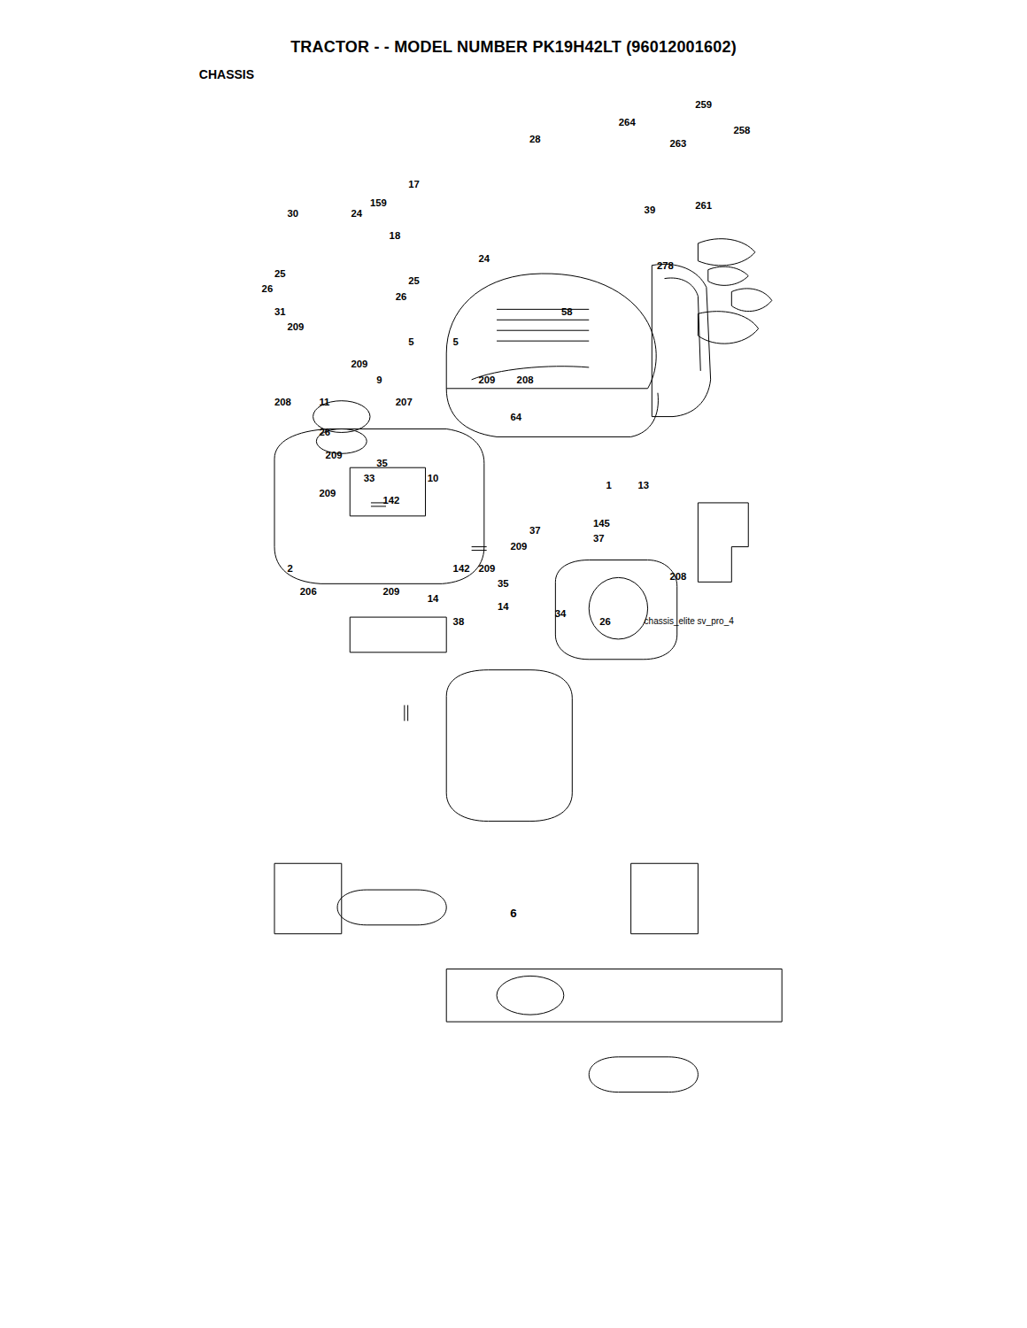TRACTOR - - MODEL NUMBER PK19H42LT (96012001602)
CHASSIS
259 264 258 28 263 261 17 18 159 30 24 24 39 278 25 26 25 26 31 209 58 5 5 209 9 209 208 207 208 11 64 26 209 35 33 10 209 142 1 13 145 37 37 209 2 206 209 142 209 35 14 14 38 34 26 208 chassis_elite sv_pro_4
6